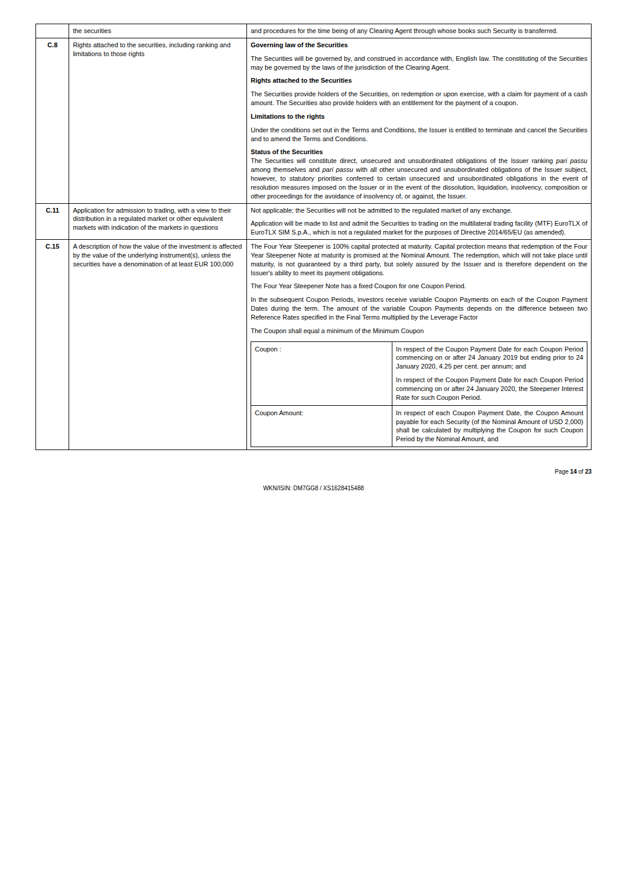| | the securities | and procedures for the time being of any Clearing Agent through whose books such Security is transferred. |
| C.8 | Rights attached to the securities, including ranking and limitations to those rights | Governing law of the Securities The Securities will be governed by, and construed in accordance with, English law. The constituting of the Securities may be governed by the laws of the jurisdiction of the Clearing Agent. Rights attached to the Securities The Securities provide holders of the Securities, on redemption or upon exercise, with a claim for payment of a cash amount. The Securities also provide holders with an entitlement for the payment of a coupon. Limitations to the rights Under the conditions set out in the Terms and Conditions, the Issuer is entitled to terminate and cancel the Securities and to amend the Terms and Conditions. Status of the Securities The Securities will constitute direct, unsecured and unsubordinated obligations of the Issuer ranking pari passu among themselves and pari passu with all other unsecured and unsubordinated obligations of the Issuer subject, however, to statutory priorities conferred to certain unsecured and unsubordinated obligations in the event of resolution measures imposed on the Issuer or in the event of the dissolution, liquidation, insolvency, composition or other proceedings for the avoidance of insolvency of, or against, the Issuer. |
| C.11 | Application for admission to trading, with a view to their distribution in a regulated market or other equivalent markets with indication of the markets in questions | Not applicable; the Securities will not be admitted to the regulated market of any exchange. Application will be made to list and admit the Securities to trading on the multilateral trading facility (MTF) EuroTLX of EuroTLX SIM S.p.A., which is not a regulated market for the purposes of Directive 2014/65/EU (as amended). |
| C.15 | A description of how the value of the investment is affected by the value of the underlying instrument(s), unless the securities have a denomination of at least EUR 100,000 | The Four Year Steepener is 100% capital protected at maturity. Capital protection means that redemption of the Four Year Steepener Note at maturity is promised at the Nominal Amount. The redemption, which will not take place until maturity, is not guaranteed by a third party, but solely assured by the Issuer and is therefore dependent on the Issuer's ability to meet its payment obligations. The Four Year Steepener Note has a fixed Coupon for one Coupon Period. In the subsequent Coupon Periods, investors receive variable Coupon Payments on each of the Coupon Payment Dates during the term. The amount of the variable Coupon Payments depends on the difference between two Reference Rates specified in the Final Terms multiplied by the Leverage Factor The Coupon shall equal a minimum of the Minimum Coupon / Coupon : / In respect of the Coupon Payment Date for each Coupon Period commencing on or after 24 January 2019 but ending prior to 24 January 2020, 4.25 per cent. per annum; and In respect of the Coupon Payment Date for each Coupon Period commencing on or after 24 January 2020, the Steepener Interest Rate for such Coupon Period. / / Coupon Amount: / In respect of each Coupon Payment Date, the Coupon Amount payable for each Security (of the Nominal Amount of USD 2,000) shall be calculated by multiplying the Coupon for such Coupon Period by the Nominal Amount, and / |
Page 14 of 23
WKN/ISIN: DM7GG8 / XS1628415488